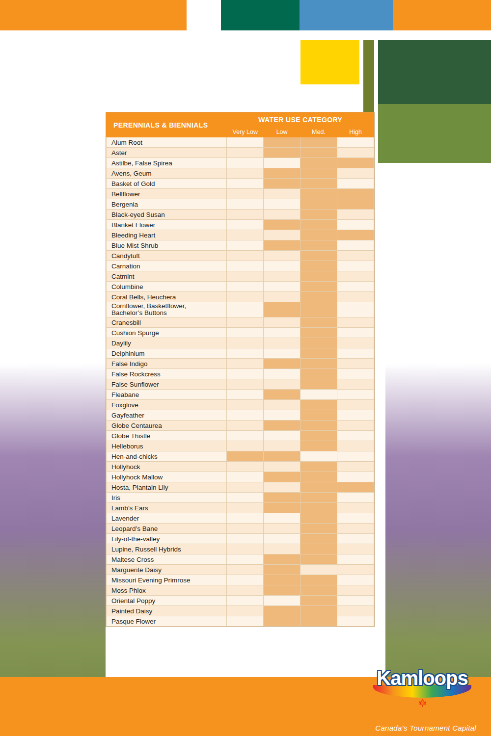| PERENNIALS & BIENNIALS | WATER USE CATEGORY |
| --- | --- |
| Very Low | Low | Med. | High |
| Alum Root | | | | |
| Aster | | | | |
| Astilbe, False Spirea | | | | |
| Avens, Geum | | | | |
| Basket of Gold | | | | |
| Bellflower | | | | |
| Bergenia | | | | |
| Black-eyed Susan | | | | |
| Blanket Flower | | | | |
| Bleeding Heart | | | | |
| Blue Mist Shrub | | | | |
| Candytuft | | | | |
| Carnation | | | | |
| Catmint | | | | |
| Columbine | | | | |
| Coral Bells, Heuchera | | | | |
| Cornflower, Basketflower, Bachelor’s Buttons | | | | |
| Cranesbill | | | | |
| Cushion Spurge | | | | |
| Daylily | | | | |
| Delphinium | | | | |
| False Indigo | | | | |
| False Rockcress | | | | |
| False Sunflower | | | | |
| Fleabane | | | | |
| Foxglove | | | | |
| Gayfeather | | | | |
| Globe Centaurea | | | | |
| Globe Thistle | | | | |
| Helleborus | | | | |
| Hen-and-chicks | | | | |
| Hollyhock | | | | |
| Hollyhock Mallow | | | | |
| Hosta, Plantain Lily | | | | |
| Iris | | | | |
| Lamb’s Ears | | | | |
| Lavender | | | | |
| Leopard’s Bane | | | | |
| Lily-of-the-valley | | | | |
| Lupine, Russell Hybrids | | | | |
| Maltese Cross | | | | |
| Marguerite Daisy | | | | |
| Missouri Evening Primrose | | | | |
| Moss Phlox | | | | |
| Oriental Poppy | | | | |
| Painted Daisy | | | | |
| Pasque Flower | | | | |
Kamloops
🍁
Canada’s Tournament Capital